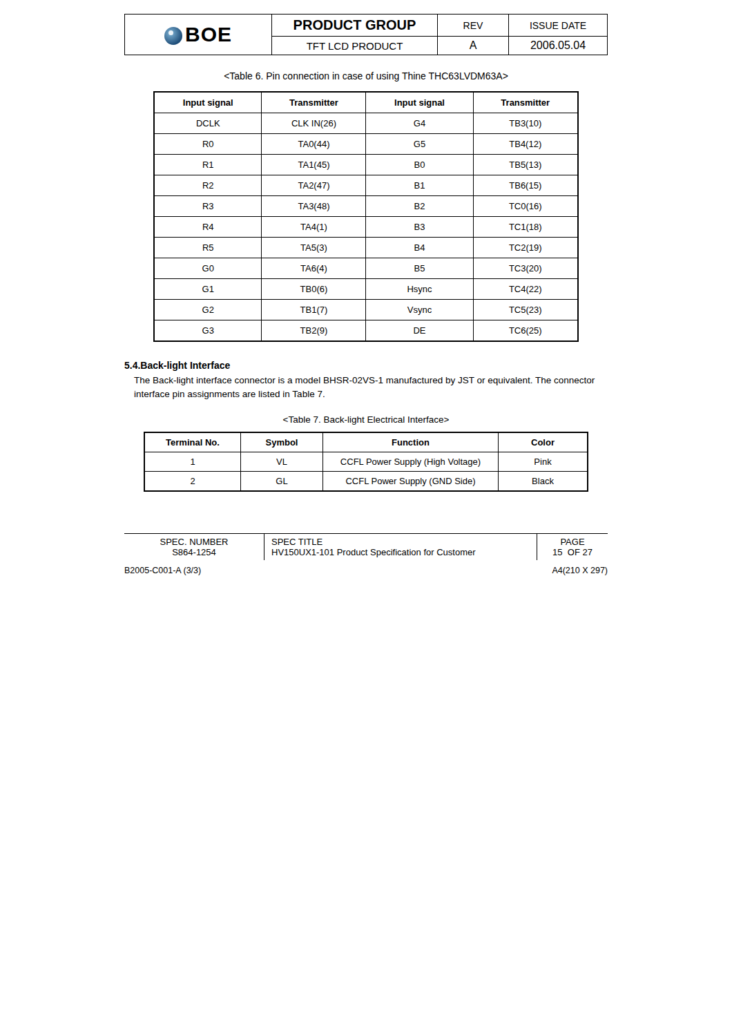| BOE | PRODUCT GROUP | REV | ISSUE DATE |
| TFT LCD PRODUCT | A | 2006.05.04 |
<Table 6. Pin connection in case of using Thine THC63LVDM63A>
| Input signal | Transmitter | Input signal | Transmitter |
| --- | --- | --- | --- |
| DCLK | CLK IN(26) | G4 | TB3(10) |
| R0 | TA0(44) | G5 | TB4(12) |
| R1 | TA1(45) | B0 | TB5(13) |
| R2 | TA2(47) | B1 | TB6(15) |
| R3 | TA3(48) | B2 | TC0(16) |
| R4 | TA4(1) | B3 | TC1(18) |
| R5 | TA5(3) | B4 | TC2(19) |
| G0 | TA6(4) | B5 | TC3(20) |
| G1 | TB0(6) | Hsync | TC4(22) |
| G2 | TB1(7) | Vsync | TC5(23) |
| G3 | TB2(9) | DE | TC6(25) |
5.4.Back-light Interface
The Back-light interface connector is a model BHSR-02VS-1 manufactured by JST or equivalent. The connector interface pin assignments are listed in Table 7.
<Table 7. Back-light Electrical Interface>
| Terminal No. | Symbol | Function | Color |
| --- | --- | --- | --- |
| 1 | VL | CCFL Power Supply (High Voltage) | Pink |
| 2 | GL | CCFL Power Supply (GND Side) | Black |
| SPEC. NUMBER S864-1254 | SPEC TITLE HV150UX1-101 Product Specification for Customer | PAGE 15 OF 27 |
B2005-C001-A (3/3) A4(210 X 297)